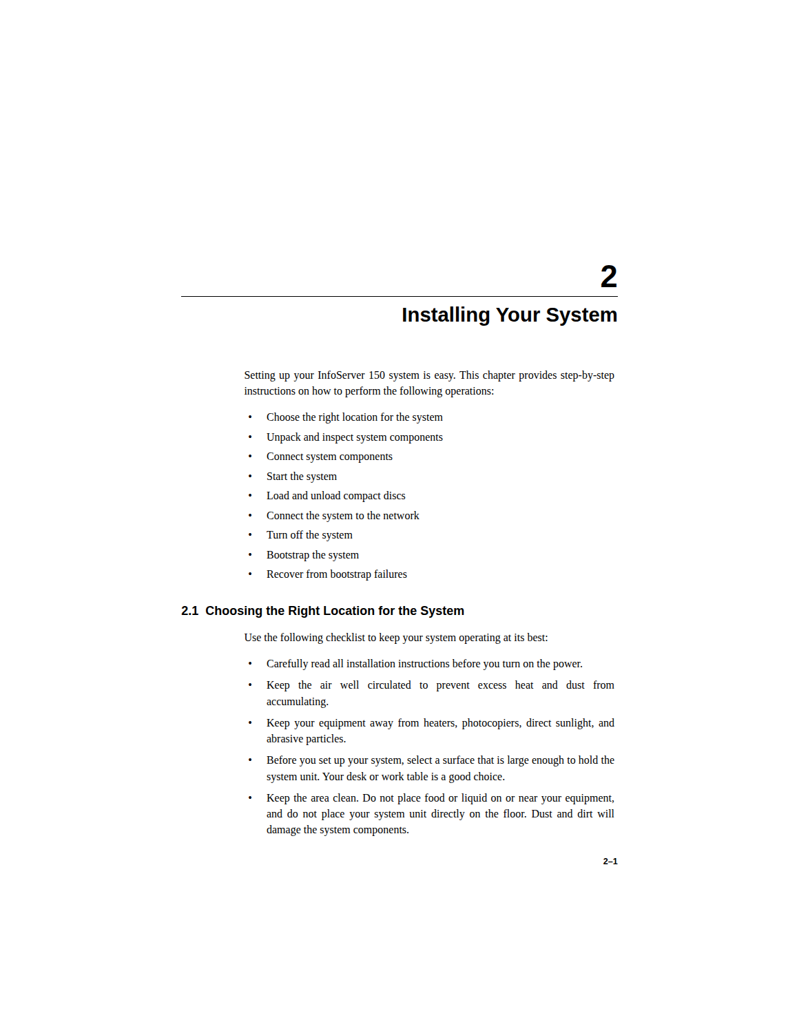2
Installing Your System
Setting up your InfoServer 150 system is easy. This chapter provides step-by-step instructions on how to perform the following operations:
Choose the right location for the system
Unpack and inspect system components
Connect system components
Start the system
Load and unload compact discs
Connect the system to the network
Turn off the system
Bootstrap the system
Recover from bootstrap failures
2.1 Choosing the Right Location for the System
Use the following checklist to keep your system operating at its best:
Carefully read all installation instructions before you turn on the power.
Keep the air well circulated to prevent excess heat and dust from accumulating.
Keep your equipment away from heaters, photocopiers, direct sunlight, and abrasive particles.
Before you set up your system, select a surface that is large enough to hold the system unit. Your desk or work table is a good choice.
Keep the area clean. Do not place food or liquid on or near your equipment, and do not place your system unit directly on the floor. Dust and dirt will damage the system components.
2–1